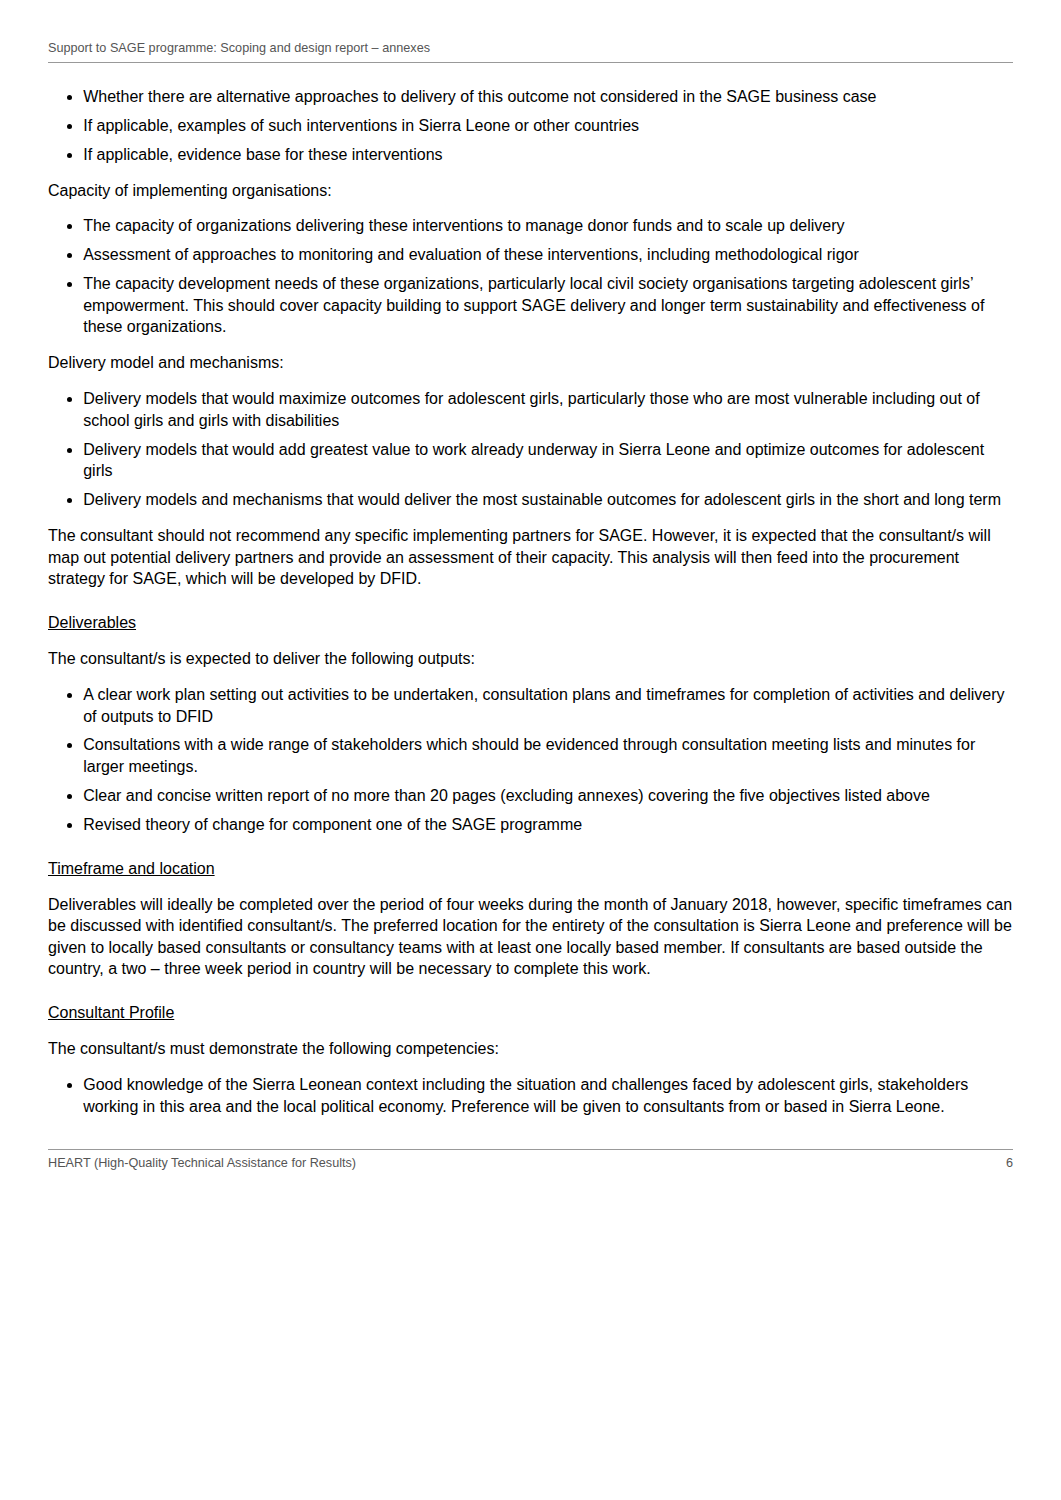Support to SAGE programme: Scoping and design report – annexes
Whether there are alternative approaches to delivery of this outcome not considered in the SAGE business case
If applicable, examples of such interventions in Sierra Leone or other countries
If applicable, evidence base for these interventions
Capacity of implementing organisations:
The capacity of organizations delivering these interventions to manage donor funds and to scale up delivery
Assessment of approaches to monitoring and evaluation of these interventions, including methodological rigor
The capacity development needs of these organizations, particularly local civil society organisations targeting adolescent girls’ empowerment. This should cover capacity building to support SAGE delivery and longer term sustainability and effectiveness of these organizations.
Delivery model and mechanisms:
Delivery models that would maximize outcomes for adolescent girls, particularly those who are most vulnerable including out of school girls and girls with disabilities
Delivery models that would add greatest value to work already underway in Sierra Leone and optimize outcomes for adolescent girls
Delivery models and mechanisms that would deliver the most sustainable outcomes for adolescent girls in the short and long term
The consultant should not recommend any specific implementing partners for SAGE. However, it is expected that the consultant/s will map out potential delivery partners and provide an assessment of their capacity. This analysis will then feed into the procurement strategy for SAGE, which will be developed by DFID.
Deliverables
The consultant/s is expected to deliver the following outputs:
A clear work plan setting out activities to be undertaken, consultation plans and timeframes for completion of activities and delivery of outputs to DFID
Consultations with a wide range of stakeholders which should be evidenced through consultation meeting lists and minutes for larger meetings.
Clear and concise written report of no more than 20 pages (excluding annexes) covering the five objectives listed above
Revised theory of change for component one of the SAGE programme
Timeframe and location
Deliverables will ideally be completed over the period of four weeks during the month of January 2018, however, specific timeframes can be discussed with identified consultant/s. The preferred location for the entirety of the consultation is Sierra Leone and preference will be given to locally based consultants or consultancy teams with at least one locally based member. If consultants are based outside the country, a two – three week period in country will be necessary to complete this work.
Consultant Profile
The consultant/s must demonstrate the following competencies:
Good knowledge of the Sierra Leonean context including the situation and challenges faced by adolescent girls, stakeholders working in this area and the local political economy. Preference will be given to consultants from or based in Sierra Leone.
HEART (High-Quality Technical Assistance for Results) 6